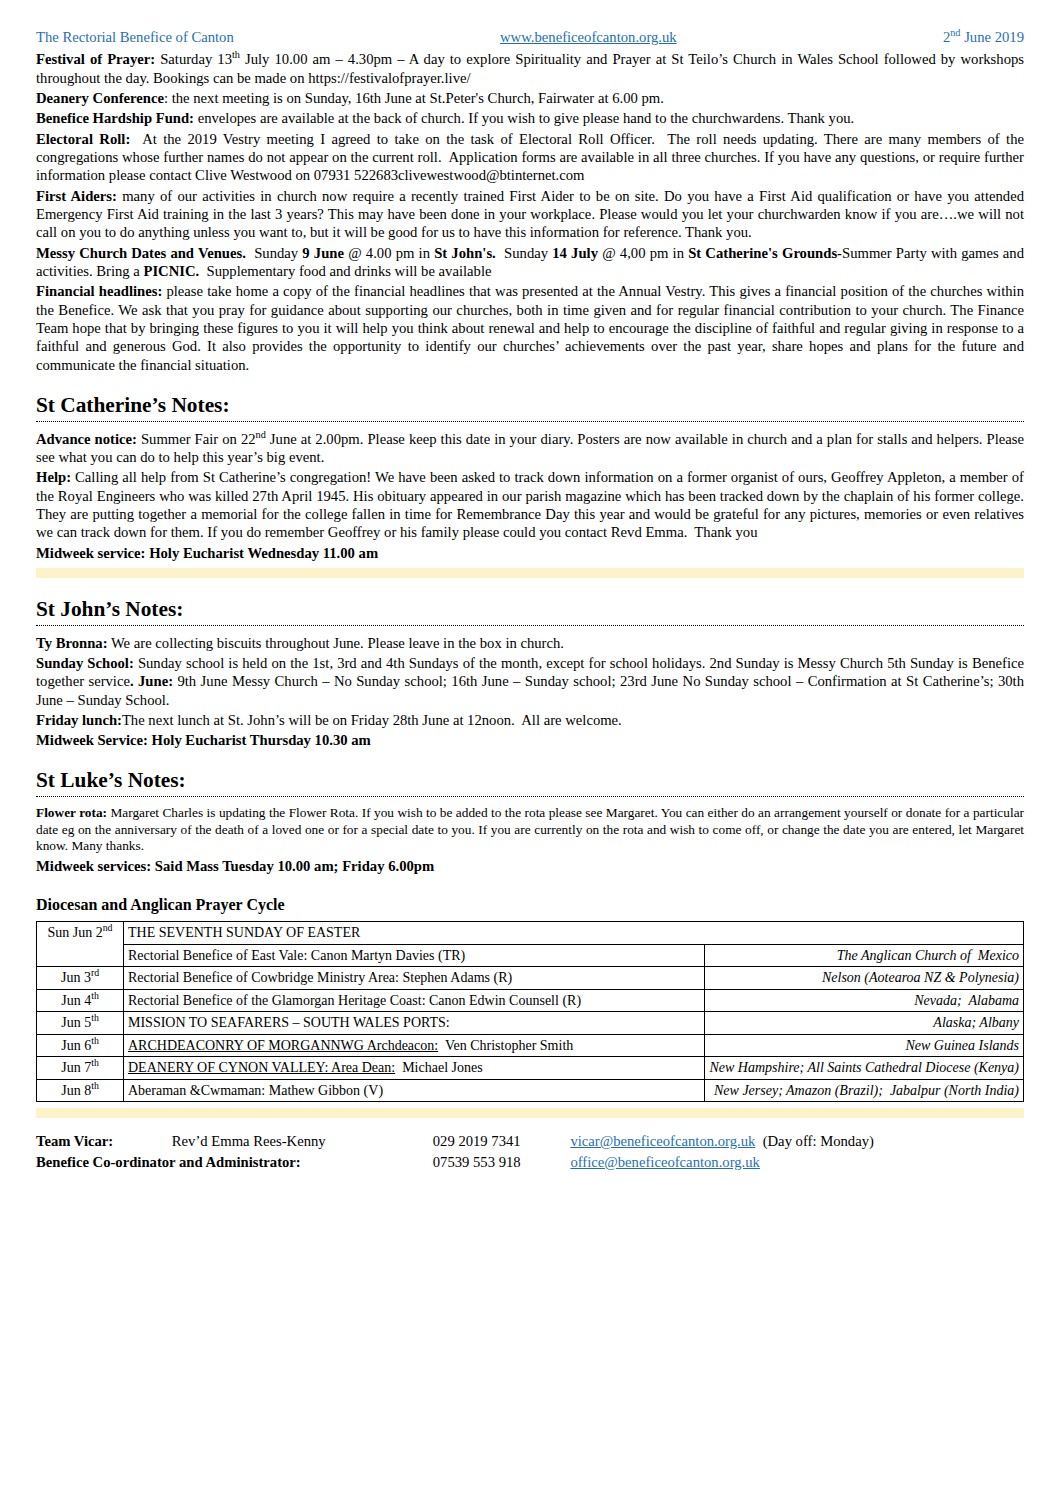The Rectorial Benefice of Canton
www.beneficeofcanton.org.uk
2nd June 2019
Festival of Prayer: Saturday 13th July 10.00 am – 4.30pm – A day to explore Spirituality and Prayer at St Teilo’s Church in Wales School followed by workshops throughout the day. Bookings can be made on https://festivalofprayer.live/
Deanery Conference: the next meeting is on Sunday, 16th June at St.Peter's Church, Fairwater at 6.00 pm.
Benefice Hardship Fund: envelopes are available at the back of church. If you wish to give please hand to the churchwardens. Thank you.
Electoral Roll: At the 2019 Vestry meeting I agreed to take on the task of Electoral Roll Officer. The roll needs updating. There are many members of the congregations whose further names do not appear on the current roll. Application forms are available in all three churches. If you have any questions, or require further information please contact Clive Westwood on 07931 522683clivewestwood@btinternet.com
First Aiders: many of our activities in church now require a recently trained First Aider to be on site. Do you have a First Aid qualification or have you attended Emergency First Aid training in the last 3 years? This may have been done in your workplace. Please would you let your churchwarden know if you are….we will not call on you to do anything unless you want to, but it will be good for us to have this information for reference. Thank you.
Messy Church Dates and Venues. Sunday 9 June @ 4.00 pm in St John's. Sunday 14 July @ 4,00 pm in St Catherine's Grounds-Summer Party with games and activities. Bring a PICNIC. Supplementary food and drinks will be available
Financial headlines: please take home a copy of the financial headlines that was presented at the Annual Vestry. This gives a financial position of the churches within the Benefice. We ask that you pray for guidance about supporting our churches, both in time given and for regular financial contribution to your church. The Finance Team hope that by bringing these figures to you it will help you think about renewal and help to encourage the discipline of faithful and regular giving in response to a faithful and generous God. It also provides the opportunity to identify our churches’ achievements over the past year, share hopes and plans for the future and communicate the financial situation.
St Catherine’s Notes:
Advance notice: Summer Fair on 22nd June at 2.00pm. Please keep this date in your diary. Posters are now available in church and a plan for stalls and helpers. Please see what you can do to help this year’s big event.
Help: Calling all help from St Catherine’s congregation! We have been asked to track down information on a former organist of ours, Geoffrey Appleton, a member of the Royal Engineers who was killed 27th April 1945. His obituary appeared in our parish magazine which has been tracked down by the chaplain of his former college. They are putting together a memorial for the college fallen in time for Remembrance Day this year and would be grateful for any pictures, memories or even relatives we can track down for them. If you do remember Geoffrey or his family please could you contact Revd Emma. Thank you
Midweek service: Holy Eucharist Wednesday 11.00 am
St John’s Notes:
Ty Bronna: We are collecting biscuits throughout June. Please leave in the box in church.
Sunday School: Sunday school is held on the 1st, 3rd and 4th Sundays of the month, except for school holidays. 2nd Sunday is Messy Church 5th Sunday is Benefice together service. June: 9th June Messy Church – No Sunday school; 16th June – Sunday school; 23rd June No Sunday school – Confirmation at St Catherine’s; 30th June – Sunday School.
Friday lunch: The next lunch at St. John’s will be on Friday 28th June at 12noon. All are welcome.
Midweek Service: Holy Eucharist Thursday 10.30 am
St Luke’s Notes:
Flower rota: Margaret Charles is updating the Flower Rota. If you wish to be added to the rota please see Margaret. You can either do an arrangement yourself or donate for a particular date eg on the anniversary of the death of a loved one or for a special date to you. If you are currently on the rota and wish to come off, or change the date you are entered, let Margaret know. Many thanks.
Midweek services: Said Mass Tuesday 10.00 am; Friday 6.00pm
Diocesan and Anglican Prayer Cycle
| Sun Jun 2 nd | THE SEVENTH SUNDAY OF EASTER |
| Rectorial Benefice of East Vale: Canon Martyn Davies (TR) | The Anglican Church of Mexico |
| Jun 3 rd | Rectorial Benefice of Cowbridge Ministry Area: Stephen Adams (R) | Nelson (Aotearoa NZ & Polynesia) |
| Jun 4 th | Rectorial Benefice of the Glamorgan Heritage Coast: Canon Edwin Counsell (R) | Nevada; Alabama |
| Jun 5 th | MISSION TO SEAFARERS – SOUTH WALES PORTS: | Alaska; Albany |
| Jun 6 th | ARCHDEACONRY OF MORGANNWG Archdeacon: Ven Christopher Smith | New Guinea Islands |
| Jun 7 th | DEANERY OF CYNON VALLEY: Area Dean: Michael Jones | New Hampshire; All Saints Cathedral Diocese (Kenya) |
| Jun 8 th | Aberaman &Cwmaman: Mathew Gibbon (V) | New Jersey; Amazon (Brazil); Jabalpur (North India) |
| Team Vicar: | Rev’d Emma Rees-Kenny | 029 2019 7341 | vicar@beneficeofcanton.org.uk (Day off: Monday) |
| Benefice Co-ordinator and Administrator: | 07539 553 918 | office@beneficeofcanton.org.uk |